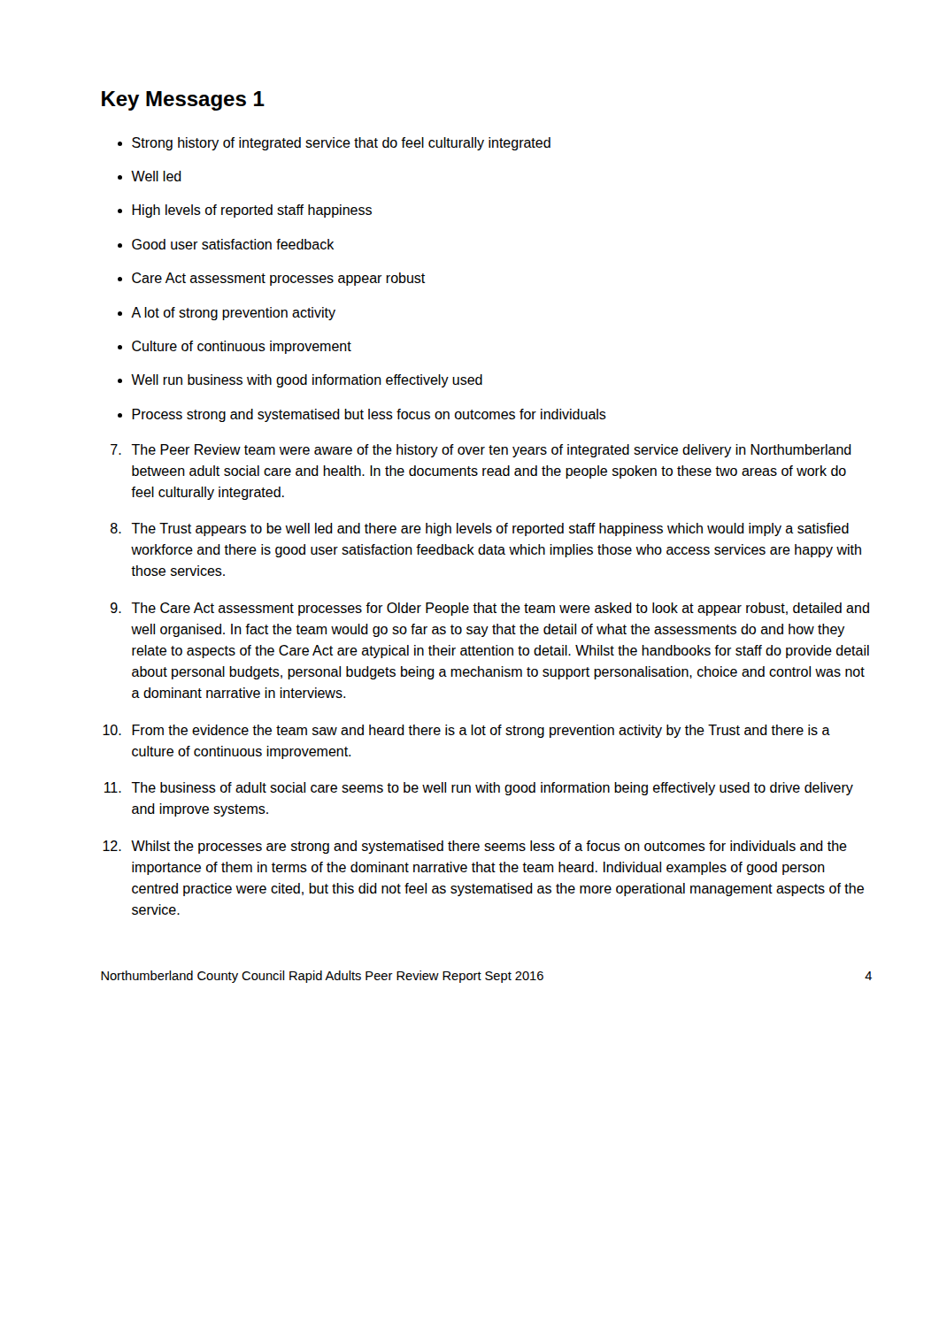Key Messages 1
Strong history of integrated service that do feel culturally integrated
Well led
High levels of reported staff happiness
Good user satisfaction feedback
Care Act assessment processes appear robust
A lot of strong prevention activity
Culture of continuous improvement
Well run business with good information effectively used
Process strong and systematised but less focus on outcomes for individuals
The Peer Review team were aware of the history of over ten years of integrated service delivery in Northumberland between adult social care and health. In the documents read and the people spoken to these two areas of work do feel culturally integrated.
The Trust appears to be well led and there are high levels of reported staff happiness which would imply a satisfied workforce and there is good user satisfaction feedback data which implies those who access services are happy with those services.
The Care Act assessment processes for Older People that the team were asked to look at appear robust, detailed and well organised. In fact the team would go so far as to say that the detail of what the assessments do and how they relate to aspects of the Care Act are atypical in their attention to detail. Whilst the handbooks for staff do provide detail about personal budgets, personal budgets being a mechanism to support personalisation, choice and control was not a dominant narrative in interviews.
From the evidence the team saw and heard there is a lot of strong prevention activity by the Trust and there is a culture of continuous improvement.
The business of adult social care seems to be well run with good information being effectively used to drive delivery and improve systems.
Whilst the processes are strong and systematised there seems less of a focus on outcomes for individuals and the importance of them in terms of the dominant narrative that the team heard. Individual examples of good person centred practice were cited, but this did not feel as systematised as the more operational management aspects of the service.
Northumberland County Council Rapid Adults Peer Review Report Sept 2016 4